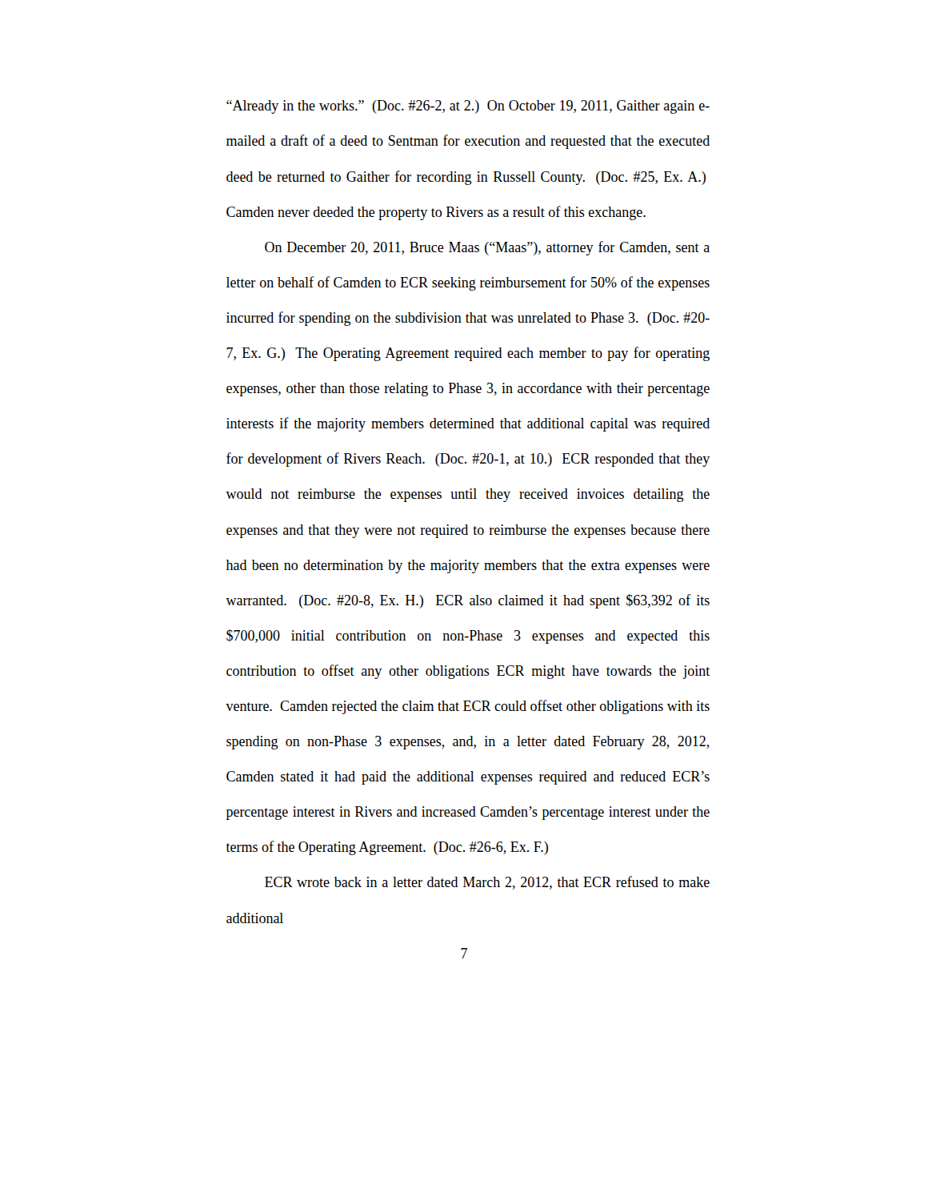“Already in the works.” (Doc. #26-2, at 2.) On October 19, 2011, Gaither again e-mailed a draft of a deed to Sentman for execution and requested that the executed deed be returned to Gaither for recording in Russell County. (Doc. #25, Ex. A.) Camden never deeded the property to Rivers as a result of this exchange.
On December 20, 2011, Bruce Maas (“Maas”), attorney for Camden, sent a letter on behalf of Camden to ECR seeking reimbursement for 50% of the expenses incurred for spending on the subdivision that was unrelated to Phase 3. (Doc. #20-7, Ex. G.) The Operating Agreement required each member to pay for operating expenses, other than those relating to Phase 3, in accordance with their percentage interests if the majority members determined that additional capital was required for development of Rivers Reach. (Doc. #20-1, at 10.) ECR responded that they would not reimburse the expenses until they received invoices detailing the expenses and that they were not required to reimburse the expenses because there had been no determination by the majority members that the extra expenses were warranted. (Doc. #20-8, Ex. H.) ECR also claimed it had spent $63,392 of its $700,000 initial contribution on non-Phase 3 expenses and expected this contribution to offset any other obligations ECR might have towards the joint venture. Camden rejected the claim that ECR could offset other obligations with its spending on non-Phase 3 expenses, and, in a letter dated February 28, 2012, Camden stated it had paid the additional expenses required and reduced ECR’s percentage interest in Rivers and increased Camden’s percentage interest under the terms of the Operating Agreement. (Doc. #26-6, Ex. F.)
ECR wrote back in a letter dated March 2, 2012, that ECR refused to make additional
7